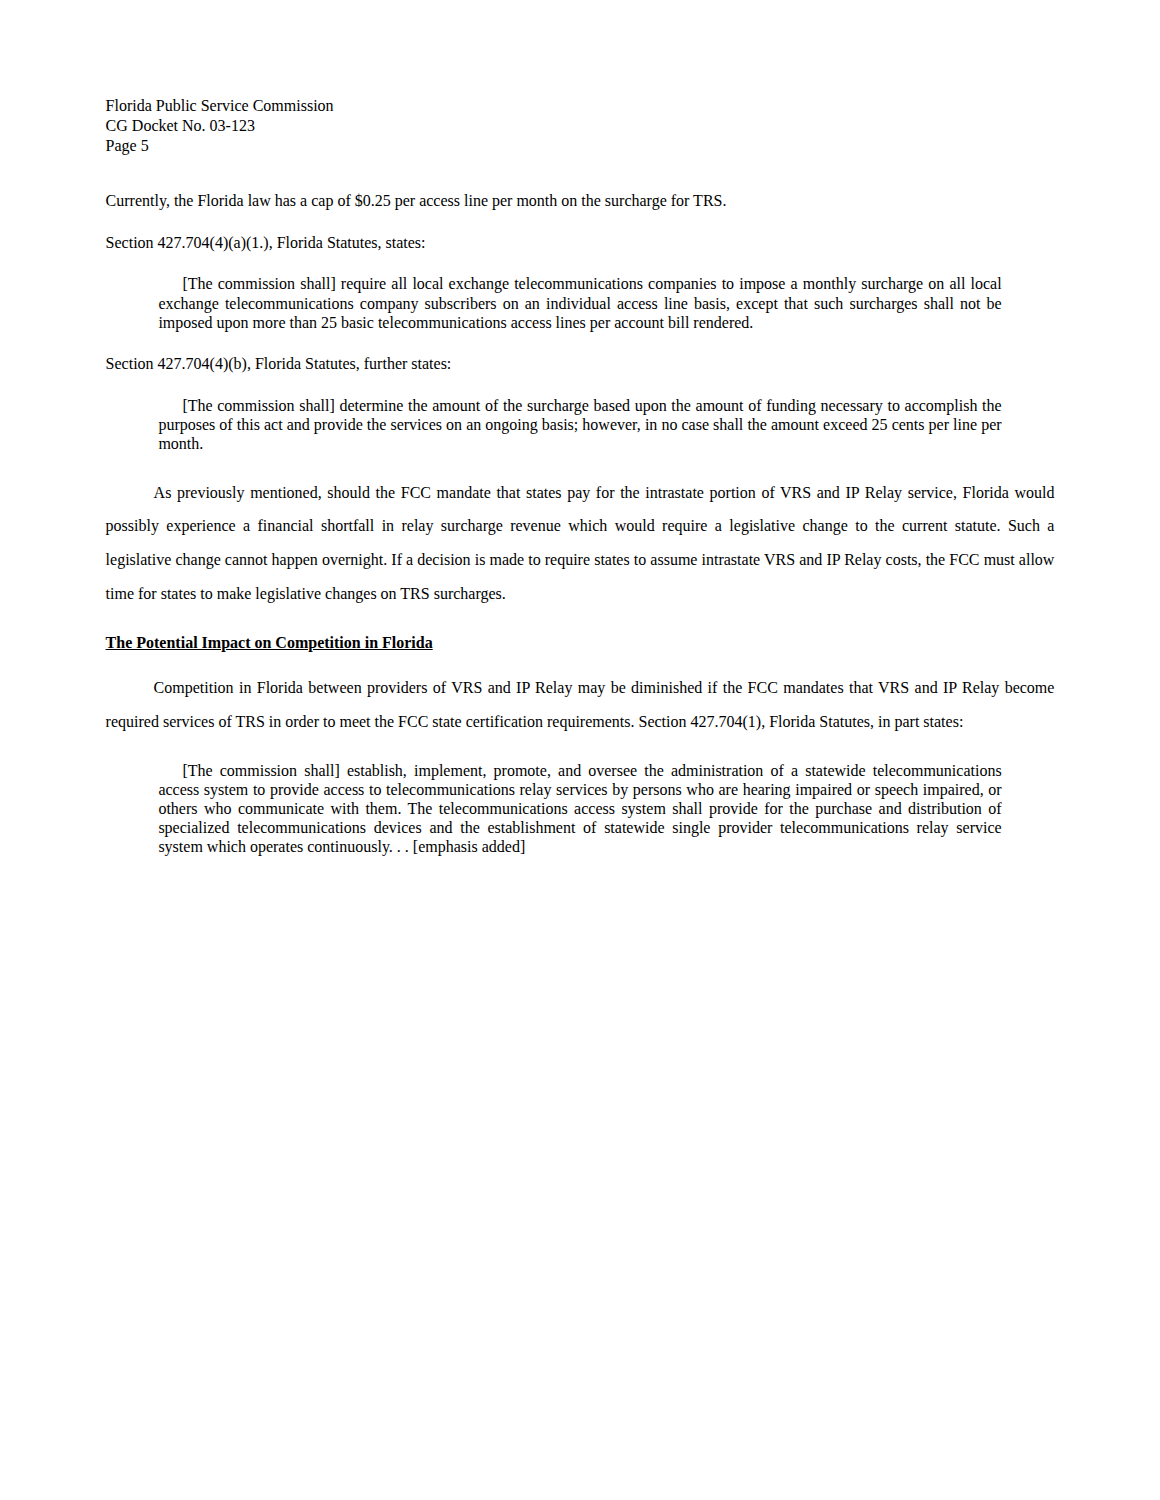Florida Public Service Commission
CG Docket No. 03-123
Page 5
Currently, the Florida law has a cap of $0.25 per access line per month on the surcharge for TRS.
Section 427.704(4)(a)(1.), Florida Statutes, states:
[The commission shall] require all local exchange telecommunications companies to impose a monthly surcharge on all local exchange telecommunications company subscribers on an individual access line basis, except that such surcharges shall not be imposed upon more than 25 basic telecommunications access lines per account bill rendered.
Section 427.704(4)(b), Florida Statutes, further states:
[The commission shall] determine the amount of the surcharge based upon the amount of funding necessary to accomplish the purposes of this act and provide the services on an ongoing basis; however, in no case shall the amount exceed 25 cents per line per month.
As previously mentioned, should the FCC mandate that states pay for the intrastate portion of VRS and IP Relay service, Florida would possibly experience a financial shortfall in relay surcharge revenue which would require a legislative change to the current statute. Such a legislative change cannot happen overnight. If a decision is made to require states to assume intrastate VRS and IP Relay costs, the FCC must allow time for states to make legislative changes on TRS surcharges.
The Potential Impact on Competition in Florida
Competition in Florida between providers of VRS and IP Relay may be diminished if the FCC mandates that VRS and IP Relay become required services of TRS in order to meet the FCC state certification requirements. Section 427.704(1), Florida Statutes, in part states:
[The commission shall] establish, implement, promote, and oversee the administration of a statewide telecommunications access system to provide access to telecommunications relay services by persons who are hearing impaired or speech impaired, or others who communicate with them. The telecommunications access system shall provide for the purchase and distribution of specialized telecommunications devices and the establishment of statewide single provider telecommunications relay service system which operates continuously. . . [emphasis added]